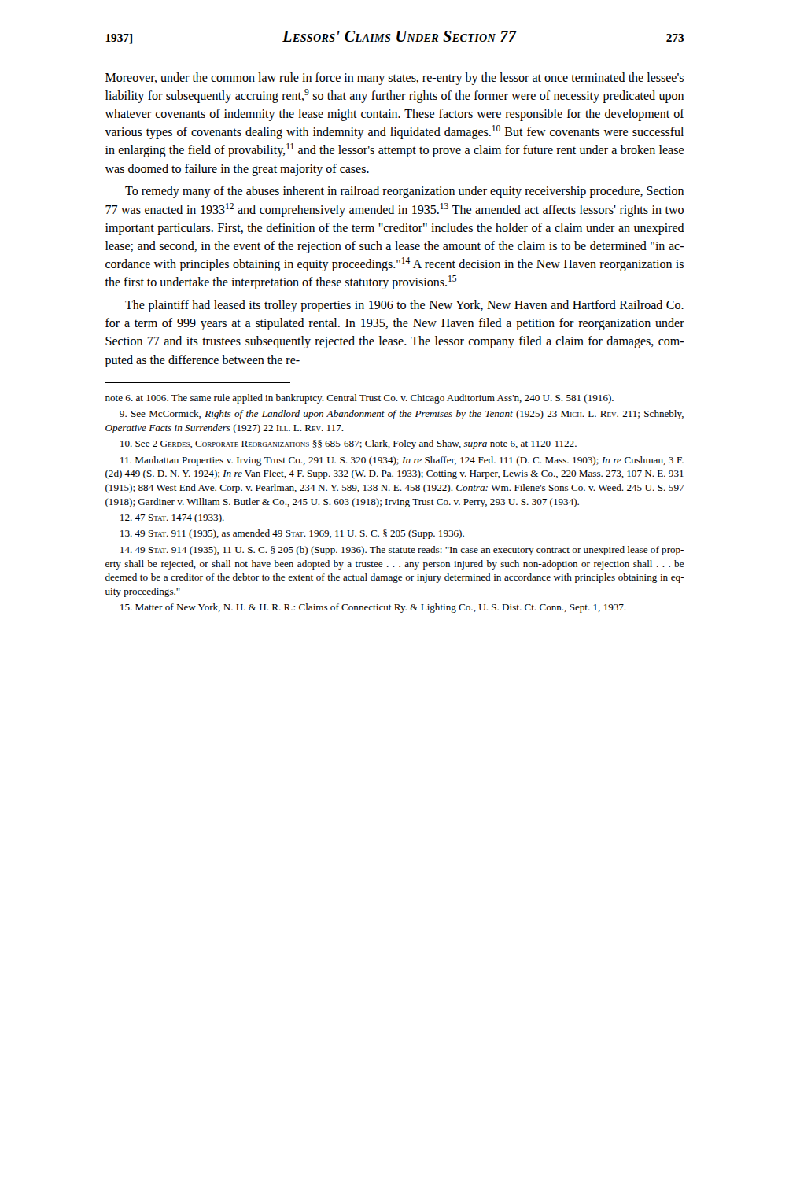1937]
Lessors' Claims Under Section 77
273
Moreover, under the common law rule in force in many states, re-entry by the lessor at once terminated the lessee's liability for subsequently accruing rent,9 so that any further rights of the former were of necessity predicated upon whatever covenants of indemnity the lease might contain. These factors were responsible for the development of various types of covenants dealing with indemnity and liquidated damages.10 But few covenants were successful in enlarging the field of provability,11 and the lessor's attempt to prove a claim for future rent under a broken lease was doomed to failure in the great majority of cases.
To remedy many of the abuses inherent in railroad reorganization under equity receivership procedure, Section 77 was enacted in 193312 and comprehensively amended in 1935.13 The amended act affects lessors' rights in two important particulars. First, the definition of the term "creditor" includes the holder of a claim under an unexpired lease; and second, in the event of the rejection of such a lease the amount of the claim is to be determined "in accordance with principles obtaining in equity proceedings."14 A recent decision in the New Haven reorganization is the first to undertake the interpretation of these statutory provisions.15
The plaintiff had leased its trolley properties in 1906 to the New York, New Haven and Hartford Railroad Co. for a term of 999 years at a stipulated rental. In 1935, the New Haven filed a petition for reorganization under Section 77 and its trustees subsequently rejected the lease. The lessor company filed a claim for damages, computed as the difference between the re-
note 6. at 1006. The same rule applied in bankruptcy. Central Trust Co. v. Chicago Auditorium Ass'n, 240 U. S. 581 (1916).
9. See McCormick, Rights of the Landlord upon Abandonment of the Premises by the Tenant (1925) 23 Mich. L. Rev. 211; Schnebly, Operative Facts in Surrenders (1927) 22 Ill. L. Rev. 117.
10. See 2 Gerdes, Corporate Reorganizations §§ 685-687; Clark, Foley and Shaw, supra note 6, at 1120-1122.
11. Manhattan Properties v. Irving Trust Co., 291 U. S. 320 (1934); In re Shaffer, 124 Fed. 111 (D. C. Mass. 1903); In re Cushman, 3 F. (2d) 449 (S. D. N. Y. 1924); In re Van Fleet, 4 F. Supp. 332 (W. D. Pa. 1933); Cotting v. Harper, Lewis & Co., 220 Mass. 273, 107 N. E. 931 (1915); 884 West End Ave. Corp. v. Pearlman, 234 N. Y. 589, 138 N. E. 458 (1922). Contra: Wm. Filene's Sons Co. v. Weed. 245 U. S. 597 (1918); Gardiner v. William S. Butler & Co., 245 U. S. 603 (1918); Irving Trust Co. v. Perry, 293 U. S. 307 (1934).
12. 47 Stat. 1474 (1933).
13. 49 Stat. 911 (1935), as amended 49 Stat. 1969, 11 U. S. C. § 205 (Supp. 1936).
14. 49 Stat. 914 (1935), 11 U. S. C. § 205 (b) (Supp. 1936). The statute reads: "In case an executory contract or unexpired lease of property shall be rejected, or shall not have been adopted by a trustee . . . any person injured by such non-adoption or rejection shall . . . be deemed to be a creditor of the debtor to the extent of the actual damage or injury determined in accordance with principles obtaining in equity proceedings."
15. Matter of New York, N. H. & H. R. R.: Claims of Connecticut Ry. & Lighting Co., U. S. Dist. Ct. Conn., Sept. 1, 1937.